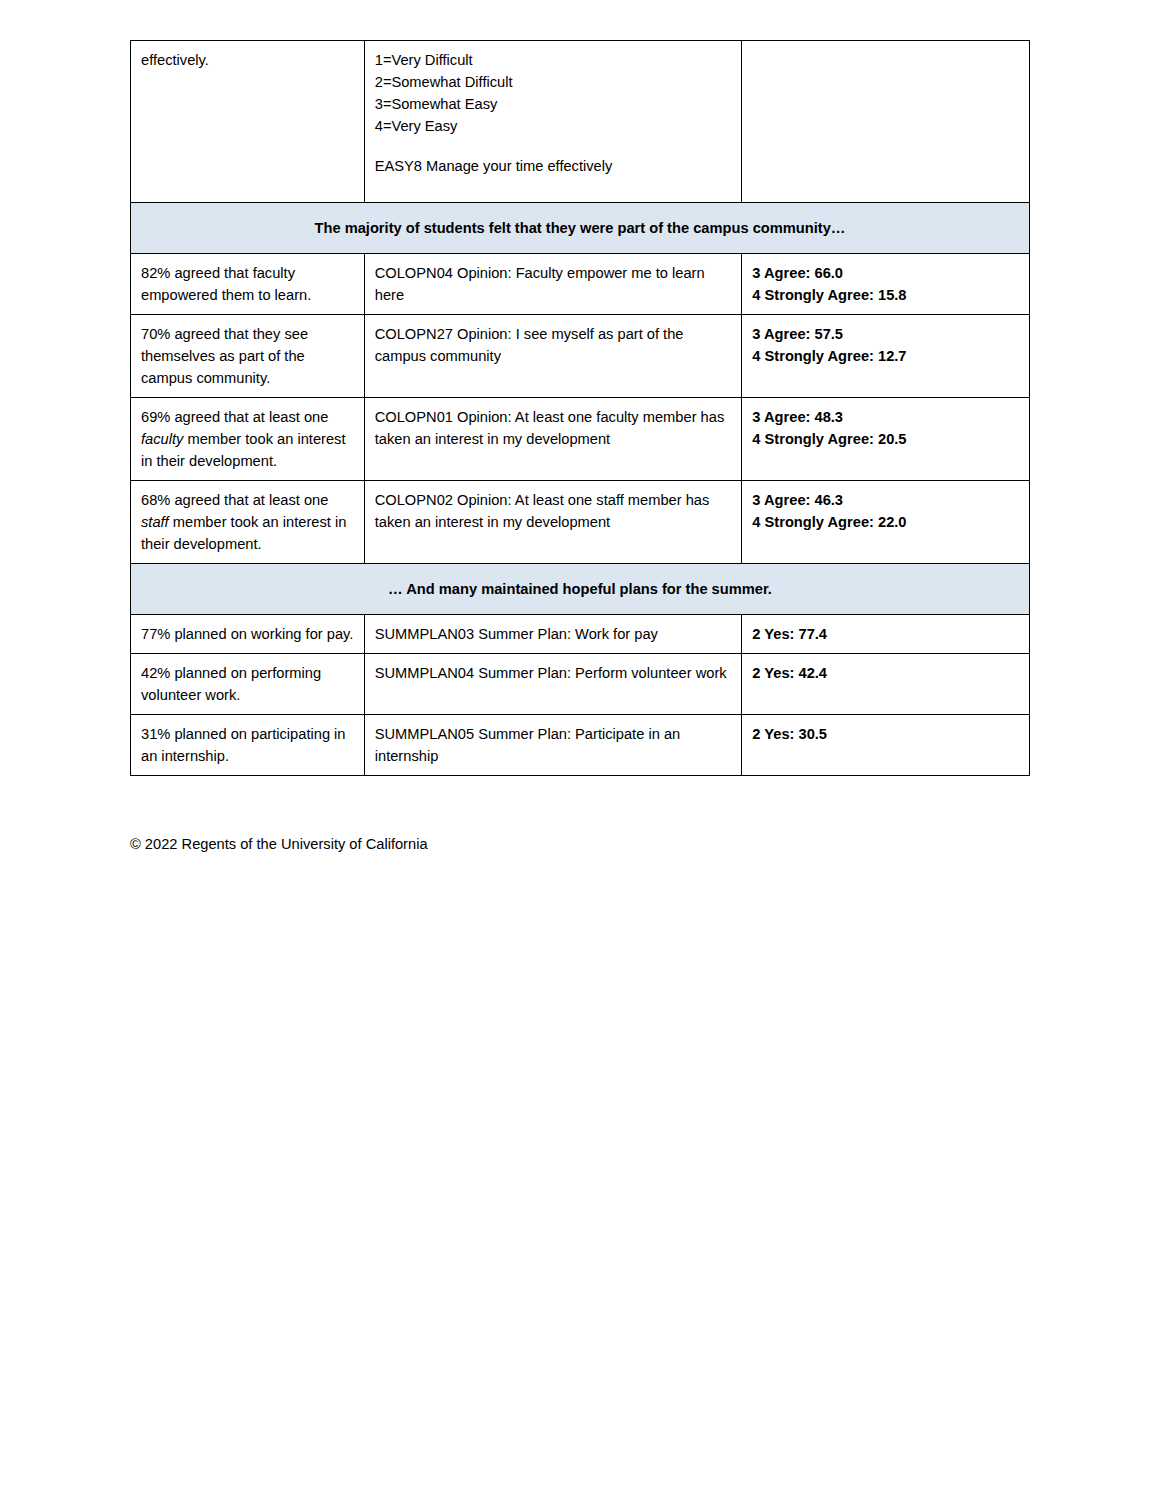| effectively. | 1=Very Difficult 2=Somewhat Difficult 3=Somewhat Easy 4=Very Easy EASY8 Manage your time effectively | |
| The majority of students felt that they were part of the campus community… |
| 82% agreed that faculty empowered them to learn. | COLOPN04 Opinion: Faculty empower me to learn here | 3 Agree: 66.0 4 Strongly Agree: 15.8 |
| 70% agreed that they see themselves as part of the campus community. | COLOPN27 Opinion: I see myself as part of the campus community | 3 Agree: 57.5 4 Strongly Agree: 12.7 |
| 69% agreed that at least one faculty member took an interest in their development. | COLOPN01 Opinion: At least one faculty member has taken an interest in my development | 3 Agree: 48.3 4 Strongly Agree: 20.5 |
| 68% agreed that at least one staff member took an interest in their development. | COLOPN02 Opinion: At least one staff member has taken an interest in my development | 3 Agree: 46.3 4 Strongly Agree: 22.0 |
| … And many maintained hopeful plans for the summer. |
| 77% planned on working for pay. | SUMMPLAN03 Summer Plan: Work for pay | 2 Yes: 77.4 |
| 42% planned on performing volunteer work. | SUMMPLAN04 Summer Plan: Perform volunteer work | 2 Yes: 42.4 |
| 31% planned on participating in an internship. | SUMMPLAN05 Summer Plan: Participate in an internship | 2 Yes: 30.5 |
© 2022 Regents of the University of California